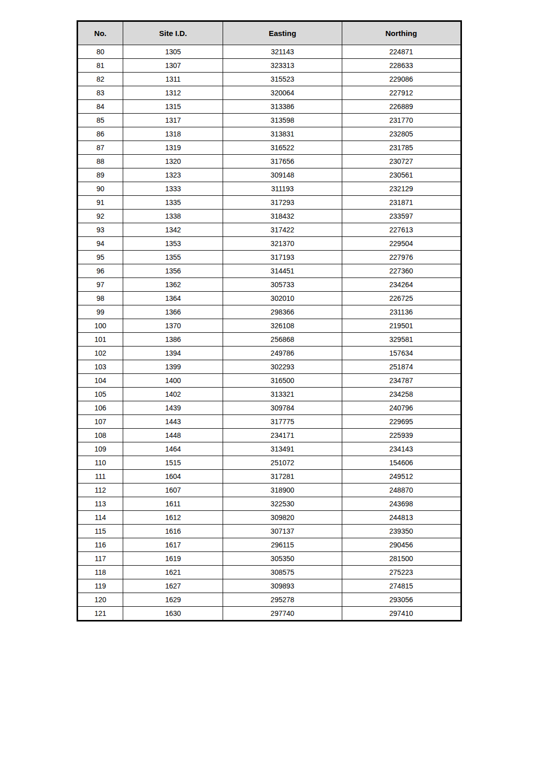| No. | Site I.D. | Easting | Northing |
| --- | --- | --- | --- |
| 80 | 1305 | 321143 | 224871 |
| 81 | 1307 | 323313 | 228633 |
| 82 | 1311 | 315523 | 229086 |
| 83 | 1312 | 320064 | 227912 |
| 84 | 1315 | 313386 | 226889 |
| 85 | 1317 | 313598 | 231770 |
| 86 | 1318 | 313831 | 232805 |
| 87 | 1319 | 316522 | 231785 |
| 88 | 1320 | 317656 | 230727 |
| 89 | 1323 | 309148 | 230561 |
| 90 | 1333 | 311193 | 232129 |
| 91 | 1335 | 317293 | 231871 |
| 92 | 1338 | 318432 | 233597 |
| 93 | 1342 | 317422 | 227613 |
| 94 | 1353 | 321370 | 229504 |
| 95 | 1355 | 317193 | 227976 |
| 96 | 1356 | 314451 | 227360 |
| 97 | 1362 | 305733 | 234264 |
| 98 | 1364 | 302010 | 226725 |
| 99 | 1366 | 298366 | 231136 |
| 100 | 1370 | 326108 | 219501 |
| 101 | 1386 | 256868 | 329581 |
| 102 | 1394 | 249786 | 157634 |
| 103 | 1399 | 302293 | 251874 |
| 104 | 1400 | 316500 | 234787 |
| 105 | 1402 | 313321 | 234258 |
| 106 | 1439 | 309784 | 240796 |
| 107 | 1443 | 317775 | 229695 |
| 108 | 1448 | 234171 | 225939 |
| 109 | 1464 | 313491 | 234143 |
| 110 | 1515 | 251072 | 154606 |
| 111 | 1604 | 317281 | 249512 |
| 112 | 1607 | 318900 | 248870 |
| 113 | 1611 | 322530 | 243698 |
| 114 | 1612 | 309820 | 244813 |
| 115 | 1616 | 307137 | 239350 |
| 116 | 1617 | 296115 | 290456 |
| 117 | 1619 | 305350 | 281500 |
| 118 | 1621 | 308575 | 275223 |
| 119 | 1627 | 309893 | 274815 |
| 120 | 1629 | 295278 | 293056 |
| 121 | 1630 | 297740 | 297410 |